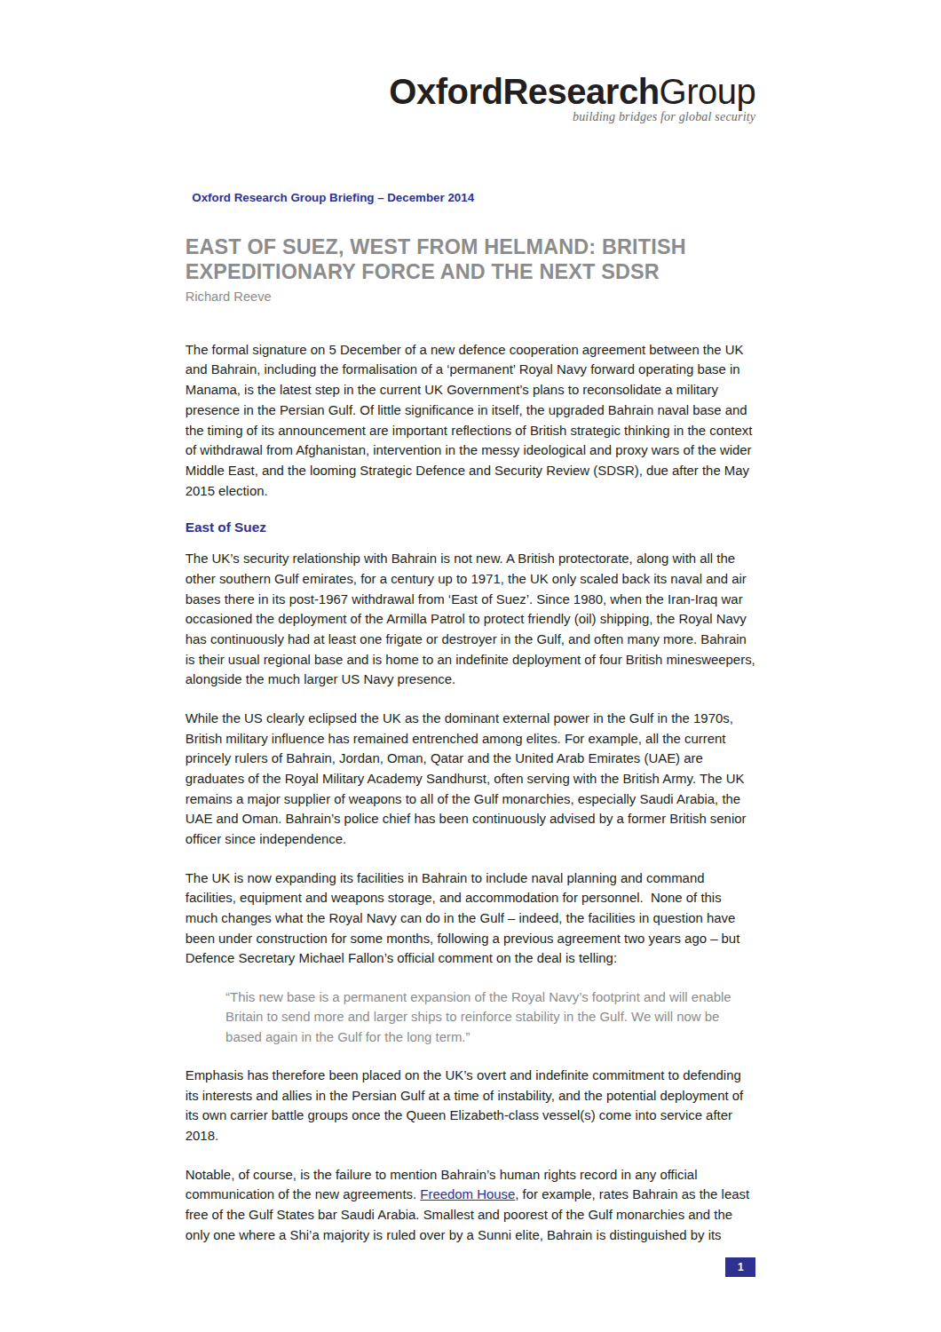Oxford Research Group
building bridges for global security
Oxford Research Group Briefing – December 2014
East of Suez, West from Helmand: British Expeditionary Force and the Next SDSR
Richard Reeve
The formal signature on 5 December of a new defence cooperation agreement between the UK and Bahrain, including the formalisation of a ‘permanent’ Royal Navy forward operating base in Manama, is the latest step in the current UK Government’s plans to reconsolidate a military presence in the Persian Gulf. Of little significance in itself, the upgraded Bahrain naval base and the timing of its announcement are important reflections of British strategic thinking in the context of withdrawal from Afghanistan, intervention in the messy ideological and proxy wars of the wider Middle East, and the looming Strategic Defence and Security Review (SDSR), due after the May 2015 election.
East of Suez
The UK’s security relationship with Bahrain is not new. A British protectorate, along with all the other southern Gulf emirates, for a century up to 1971, the UK only scaled back its naval and air bases there in its post-1967 withdrawal from ‘East of Suez’. Since 1980, when the Iran-Iraq war occasioned the deployment of the Armilla Patrol to protect friendly (oil) shipping, the Royal Navy has continuously had at least one frigate or destroyer in the Gulf, and often many more. Bahrain is their usual regional base and is home to an indefinite deployment of four British minesweepers, alongside the much larger US Navy presence.
While the US clearly eclipsed the UK as the dominant external power in the Gulf in the 1970s, British military influence has remained entrenched among elites. For example, all the current princely rulers of Bahrain, Jordan, Oman, Qatar and the United Arab Emirates (UAE) are graduates of the Royal Military Academy Sandhurst, often serving with the British Army. The UK remains a major supplier of weapons to all of the Gulf monarchies, especially Saudi Arabia, the UAE and Oman. Bahrain’s police chief has been continuously advised by a former British senior officer since independence.
The UK is now expanding its facilities in Bahrain to include naval planning and command facilities, equipment and weapons storage, and accommodation for personnel. None of this much changes what the Royal Navy can do in the Gulf – indeed, the facilities in question have been under construction for some months, following a previous agreement two years ago – but Defence Secretary Michael Fallon’s official comment on the deal is telling:
“This new base is a permanent expansion of the Royal Navy’s footprint and will enable Britain to send more and larger ships to reinforce stability in the Gulf. We will now be based again in the Gulf for the long term.”
Emphasis has therefore been placed on the UK’s overt and indefinite commitment to defending its interests and allies in the Persian Gulf at a time of instability, and the potential deployment of its own carrier battle groups once the Queen Elizabeth-class vessel(s) come into service after 2018.
Notable, of course, is the failure to mention Bahrain’s human rights record in any official communication of the new agreements. Freedom House, for example, rates Bahrain as the least free of the Gulf States bar Saudi Arabia. Smallest and poorest of the Gulf monarchies and the only one where a Shi’a majority is ruled over by a Sunni elite, Bahrain is distinguished by its
1